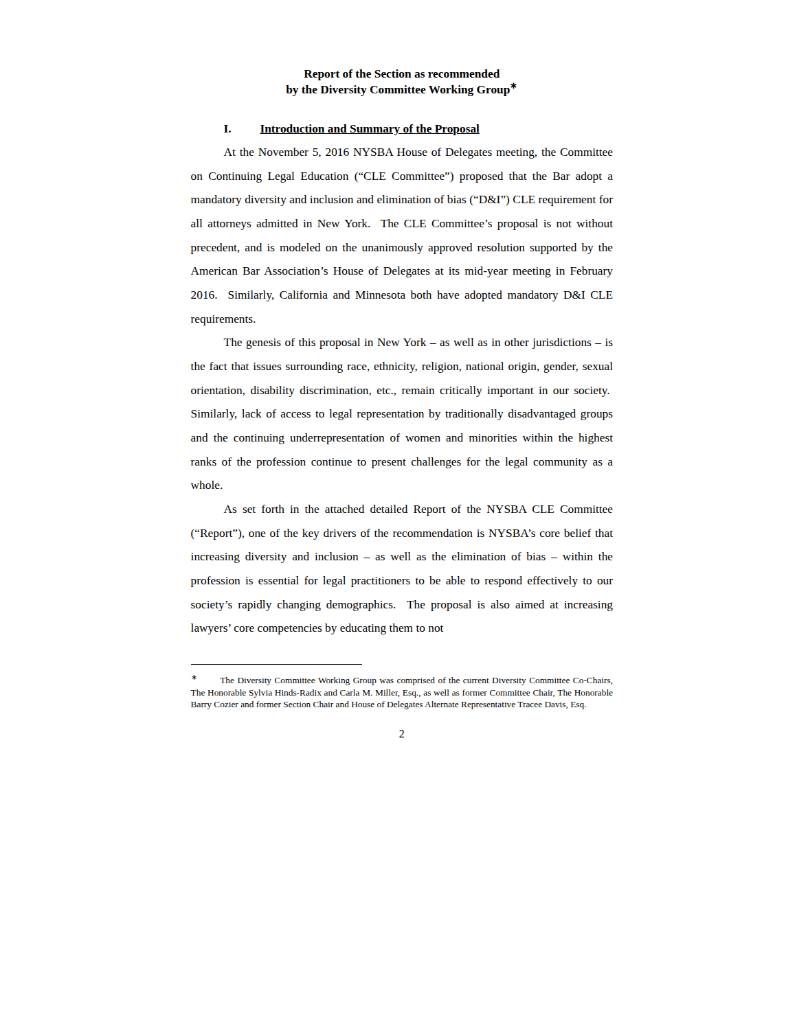Report of the Section as recommended
by the Diversity Committee Working Group∗
I. Introduction and Summary of the Proposal
At the November 5, 2016 NYSBA House of Delegates meeting, the Committee on Continuing Legal Education (“CLE Committee”) proposed that the Bar adopt a mandatory diversity and inclusion and elimination of bias (“D&I”) CLE requirement for all attorneys admitted in New York. The CLE Committee’s proposal is not without precedent, and is modeled on the unanimously approved resolution supported by the American Bar Association’s House of Delegates at its mid-year meeting in February 2016. Similarly, California and Minnesota both have adopted mandatory D&I CLE requirements.
The genesis of this proposal in New York – as well as in other jurisdictions – is the fact that issues surrounding race, ethnicity, religion, national origin, gender, sexual orientation, disability discrimination, etc., remain critically important in our society. Similarly, lack of access to legal representation by traditionally disadvantaged groups and the continuing underrepresentation of women and minorities within the highest ranks of the profession continue to present challenges for the legal community as a whole.
As set forth in the attached detailed Report of the NYSBA CLE Committee (“Report”), one of the key drivers of the recommendation is NYSBA’s core belief that increasing diversity and inclusion – as well as the elimination of bias – within the profession is essential for legal practitioners to be able to respond effectively to our society’s rapidly changing demographics. The proposal is also aimed at increasing lawyers’ core competencies by educating them to not
∗The Diversity Committee Working Group was comprised of the current Diversity Committee Co-Chairs, The Honorable Sylvia Hinds-Radix and Carla M. Miller, Esq., as well as former Committee Chair, The Honorable Barry Cozier and former Section Chair and House of Delegates Alternate Representative Tracee Davis, Esq.
2